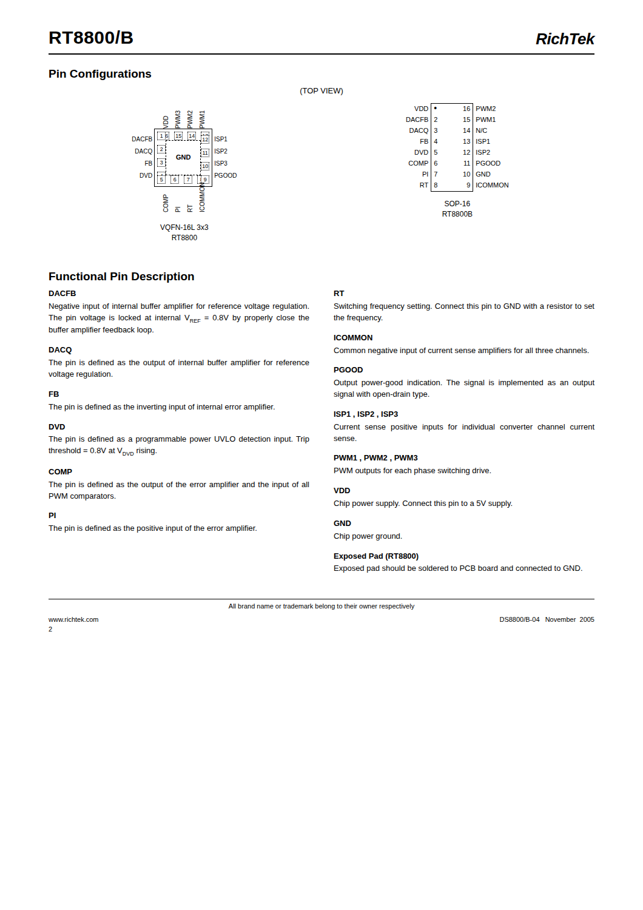RT8800/B
RichTek
Pin Configurations
(TOP VIEW)
VDD PWM3 PWM2 PWM1
DACFB
DACQ
FB
DVD
16 15 14 13 1 2 3 4 5 6 7 8 9 10 11 12
GND
ISP1
ISP2
ISP3
PGOOD
COMP PI RT ICOMMON
VQFN-16L 3x3
RT8800
| VDD | • | 16 | PWM2 |
| DACFB | 2 | 15 | PWM1 |
| DACQ | 3 | 14 | N/C |
| FB | 4 | 13 | ISP1 |
| DVD | 5 | 12 | ISP2 |
| COMP | 6 | 11 | PGOOD |
| PI | 7 | 10 | GND |
| RT | 8 | 9 | ICOMMON |
SOP-16
RT8800B
Functional Pin Description
DACFB
Negative input of internal buffer amplifier for reference voltage regulation. The pin voltage is locked at internal VREF = 0.8V by properly close the buffer amplifier feedback loop.
DACQ
The pin is defined as the output of internal buffer amplifier for reference voltage regulation.
FB
The pin is defined as the inverting input of internal error amplifier.
DVD
The pin is defined as a programmable power UVLO detection input. Trip threshold = 0.8V at VDVD rising.
COMP
The pin is defined as the output of the error amplifier and the input of all PWM comparators.
PI
The pin is defined as the positive input of the error amplifier.
RT
Switching frequency setting. Connect this pin to GND with a resistor to set the frequency.
ICOMMON
Common negative input of current sense amplifiers for all three channels.
PGOOD
Output power-good indication. The signal is implemented as an output signal with open-drain type.
ISP1 , ISP2 , ISP3
Current sense positive inputs for individual converter channel current sense.
PWM1 , PWM2 , PWM3
PWM outputs for each phase switching drive.
VDD
Chip power supply. Connect this pin to a 5V supply.
GND
Chip power ground.
Exposed Pad (RT8800)
Exposed pad should be soldered to PCB board and connected to GND.
All brand name or trademark belong to their owner respectively
www.richtek.com DS8800/B-04 November 2005
2